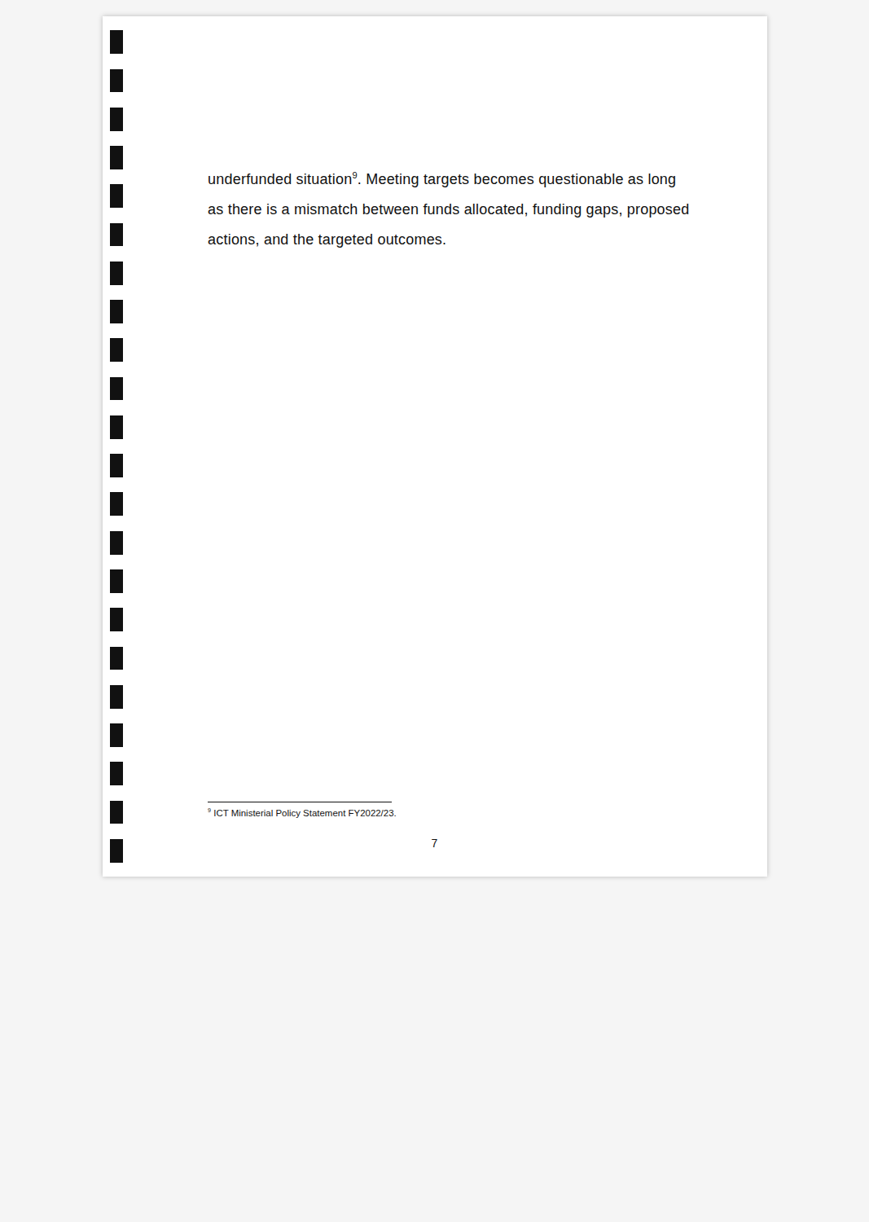underfunded situation9. Meeting targets becomes questionable as long as there is a mismatch between funds allocated, funding gaps, proposed actions, and the targeted outcomes.
9 ICT Ministerial Policy Statement FY2022/23.
7